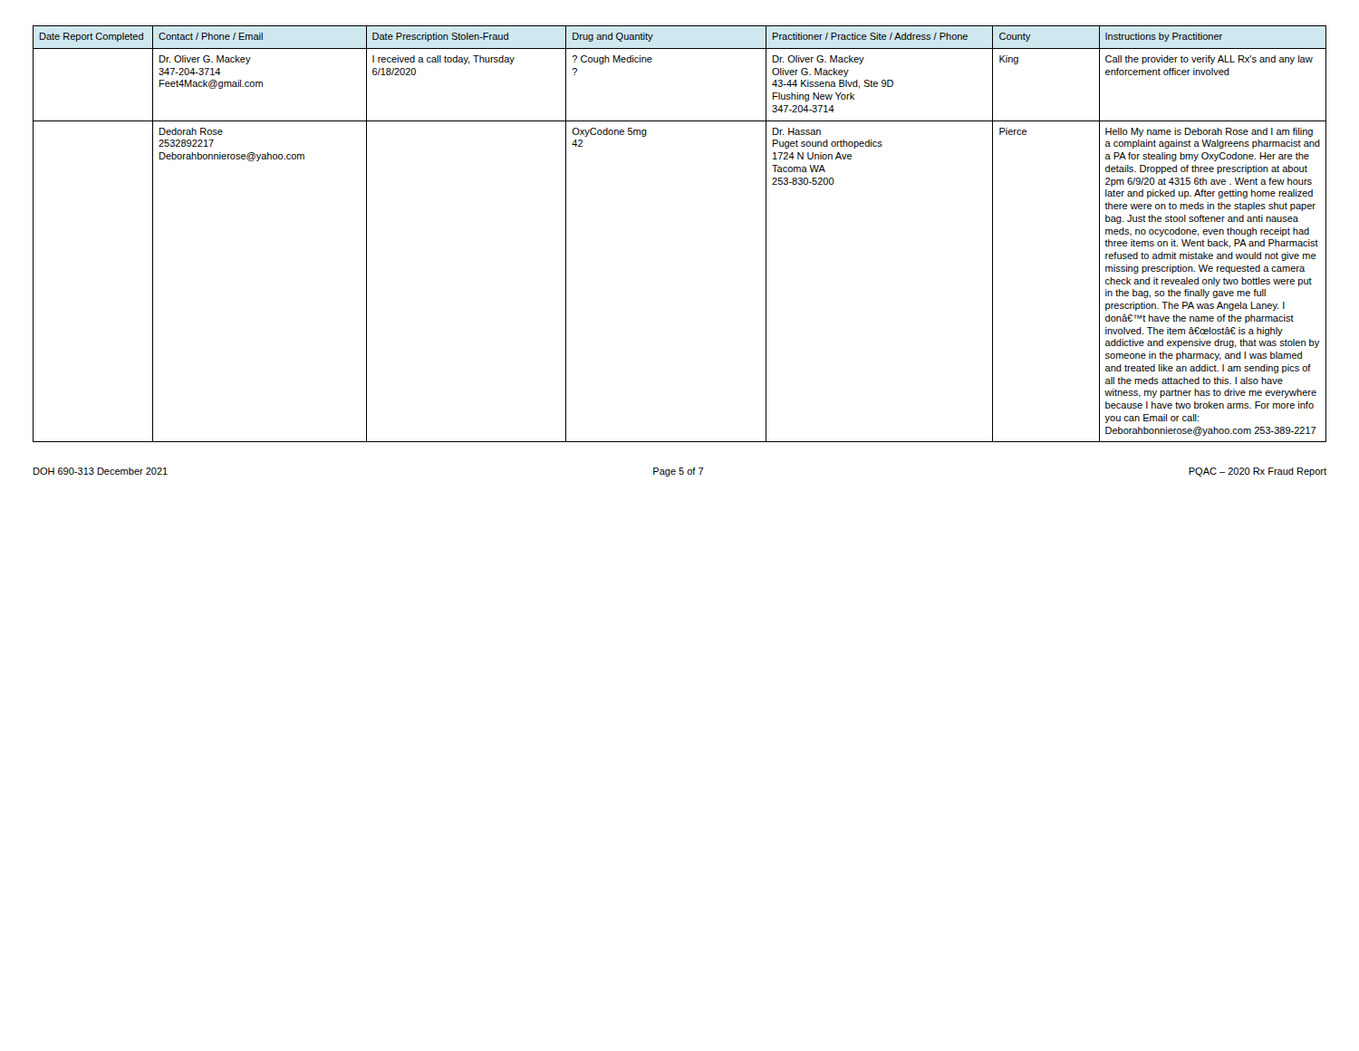| Date Report Completed | Contact / Phone / Email | Date Prescription Stolen-Fraud | Drug and Quantity | Practitioner / Practice Site / Address / Phone | County | Instructions by Practitioner |
| --- | --- | --- | --- | --- | --- | --- |
| | Dr. Oliver G. Mackey 347-204-3714 Feet4Mack@gmail.com | I received a call today, Thursday 6/18/2020 | ? Cough Medicine ? | Dr. Oliver G. Mackey Oliver G. Mackey 43-44 Kissena Blvd, Ste 9D Flushing New York 347-204-3714 | King | Call the provider to verify ALL Rx's and any law enforcement officer involved |
| | Dedorah Rose 2532892217 Deborahbonnierose@yahoo.com | | OxyCodone 5mg 42 | Dr. Hassan Puget sound orthopedics 1724 N Union Ave Tacoma WA 253-830-5200 | Pierce | Hello My name is Deborah Rose and I am filing a complaint against a Walgreens pharmacist and a PA for stealing bmy OxyCodone. Her are the details. Dropped of three prescription at about 2pm 6/9/20 at 4315 6th ave . Went a few hours later and picked up. After getting home realized there were on to meds in the staples shut paper bag. Just the stool softener and anti nausea meds, no ocycodone, even though receipt had three items on it. Went back, PA and Pharmacist refused to admit mistake and would not give me missing prescription. We requested a camera check and it revealed only two bottles were put in the bag, so the finally gave me full prescription. The PA was Angela Laney. I donâ€™t have the name of the pharmacist involved. The item â€œlostâ€ is a highly addictive and expensive drug, that was stolen by someone in the pharmacy, and I was blamed and treated like an addict. I am sending pics of all the meds attached to this. I also have witness, my partner has to drive me everywhere because I have two broken arms. For more info you can Email or call: Deborahbonnierose@yahoo.com 253-389-2217 |
DOH 690-313 December 2021
Page 5 of 7
PQAC – 2020 Rx Fraud Report